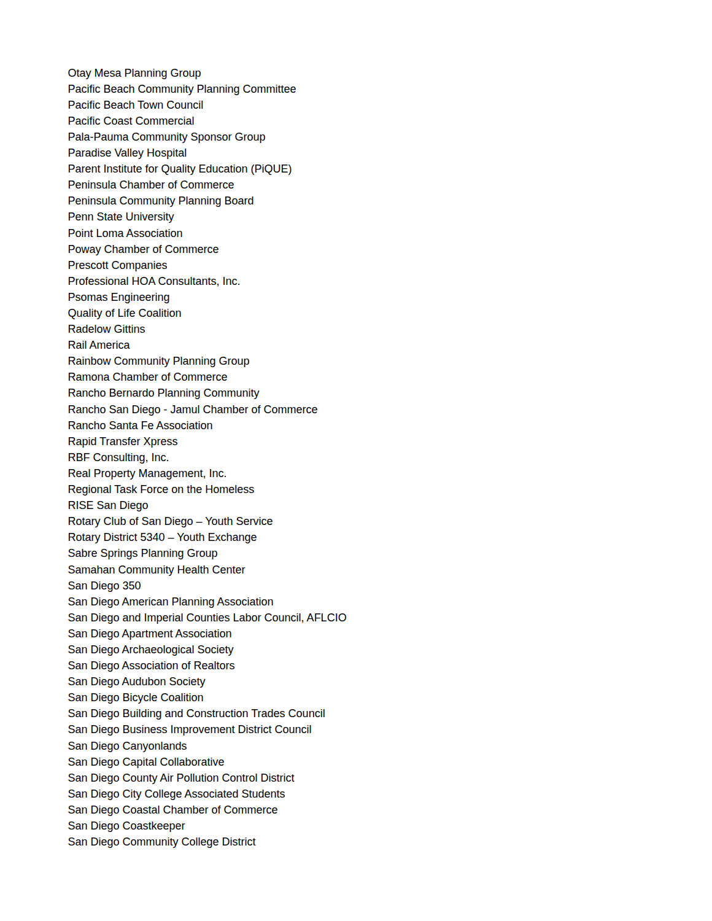Otay Mesa Planning Group
Pacific Beach Community Planning Committee
Pacific Beach Town Council
Pacific Coast Commercial
Pala-Pauma Community Sponsor Group
Paradise Valley Hospital
Parent Institute for Quality Education (PiQUE)
Peninsula Chamber of Commerce
Peninsula Community Planning Board
Penn State University
Point Loma Association
Poway Chamber of Commerce
Prescott Companies
Professional HOA Consultants, Inc.
Psomas Engineering
Quality of Life Coalition
Radelow Gittins
Rail America
Rainbow Community Planning Group
Ramona Chamber of Commerce
Rancho Bernardo Planning Community
Rancho San Diego - Jamul Chamber of Commerce
Rancho Santa Fe Association
Rapid Transfer Xpress
RBF Consulting, Inc.
Real Property Management, Inc.
Regional Task Force on the Homeless
RISE San Diego
Rotary Club of San Diego – Youth Service
Rotary District 5340 – Youth Exchange
Sabre Springs Planning Group
Samahan Community Health Center
San Diego 350
San Diego American Planning Association
San Diego and Imperial Counties Labor Council, AFLCIO
San Diego Apartment Association
San Diego Archaeological Society
San Diego Association of Realtors
San Diego Audubon Society
San Diego Bicycle Coalition
San Diego Building and Construction Trades Council
San Diego Business Improvement District Council
San Diego Canyonlands
San Diego Capital Collaborative
San Diego County Air Pollution Control District
San Diego City College Associated Students
San Diego Coastal Chamber of Commerce
San Diego Coastkeeper
San Diego Community College District